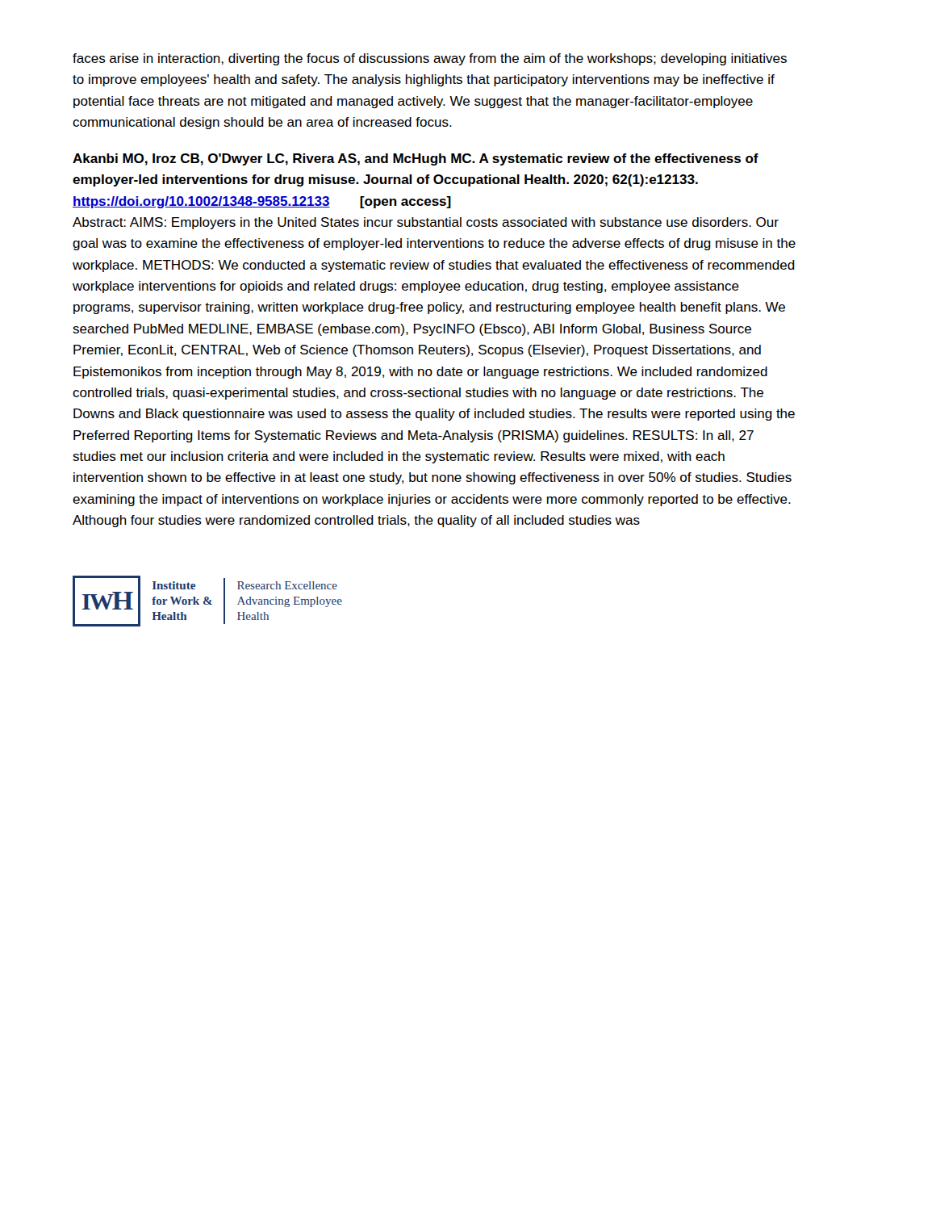faces arise in interaction, diverting the focus of discussions away from the aim of the workshops; developing initiatives to improve employees' health and safety. The analysis highlights that participatory interventions may be ineffective if potential face threats are not mitigated and managed actively. We suggest that the manager-facilitator-employee communicational design should be an area of increased focus.
Akanbi MO, Iroz CB, O'Dwyer LC, Rivera AS, and McHugh MC. A systematic review of the effectiveness of employer-led interventions for drug misuse. Journal of Occupational Health. 2020; 62(1):e12133.
https://doi.org/10.1002/1348-9585.12133[open access]
Abstract: AIMS: Employers in the United States incur substantial costs associated with substance use disorders. Our goal was to examine the effectiveness of employer-led interventions to reduce the adverse effects of drug misuse in the workplace. METHODS: We conducted a systematic review of studies that evaluated the effectiveness of recommended workplace interventions for opioids and related drugs: employee education, drug testing, employee assistance programs, supervisor training, written workplace drug-free policy, and restructuring employee health benefit plans. We searched PubMed MEDLINE, EMBASE (embase.com), PsycINFO (Ebsco), ABI Inform Global, Business Source Premier, EconLit, CENTRAL, Web of Science (Thomson Reuters), Scopus (Elsevier), Proquest Dissertations, and Epistemonikos from inception through May 8, 2019, with no date or language restrictions. We included randomized controlled trials, quasi-experimental studies, and cross-sectional studies with no language or date restrictions. The Downs and Black questionnaire was used to assess the quality of included studies. The results were reported using the Preferred Reporting Items for Systematic Reviews and Meta-Analysis (PRISMA) guidelines. RESULTS: In all, 27 studies met our inclusion criteria and were included in the systematic review. Results were mixed, with each intervention shown to be effective in at least one study, but none showing effectiveness in over 50% of studies. Studies examining the impact of interventions on workplace injuries or accidents were more commonly reported to be effective. Although four studies were randomized controlled trials, the quality of all included studies was
IWH Institute
for Work &
Health Research Excellence
Advancing Employee
Health